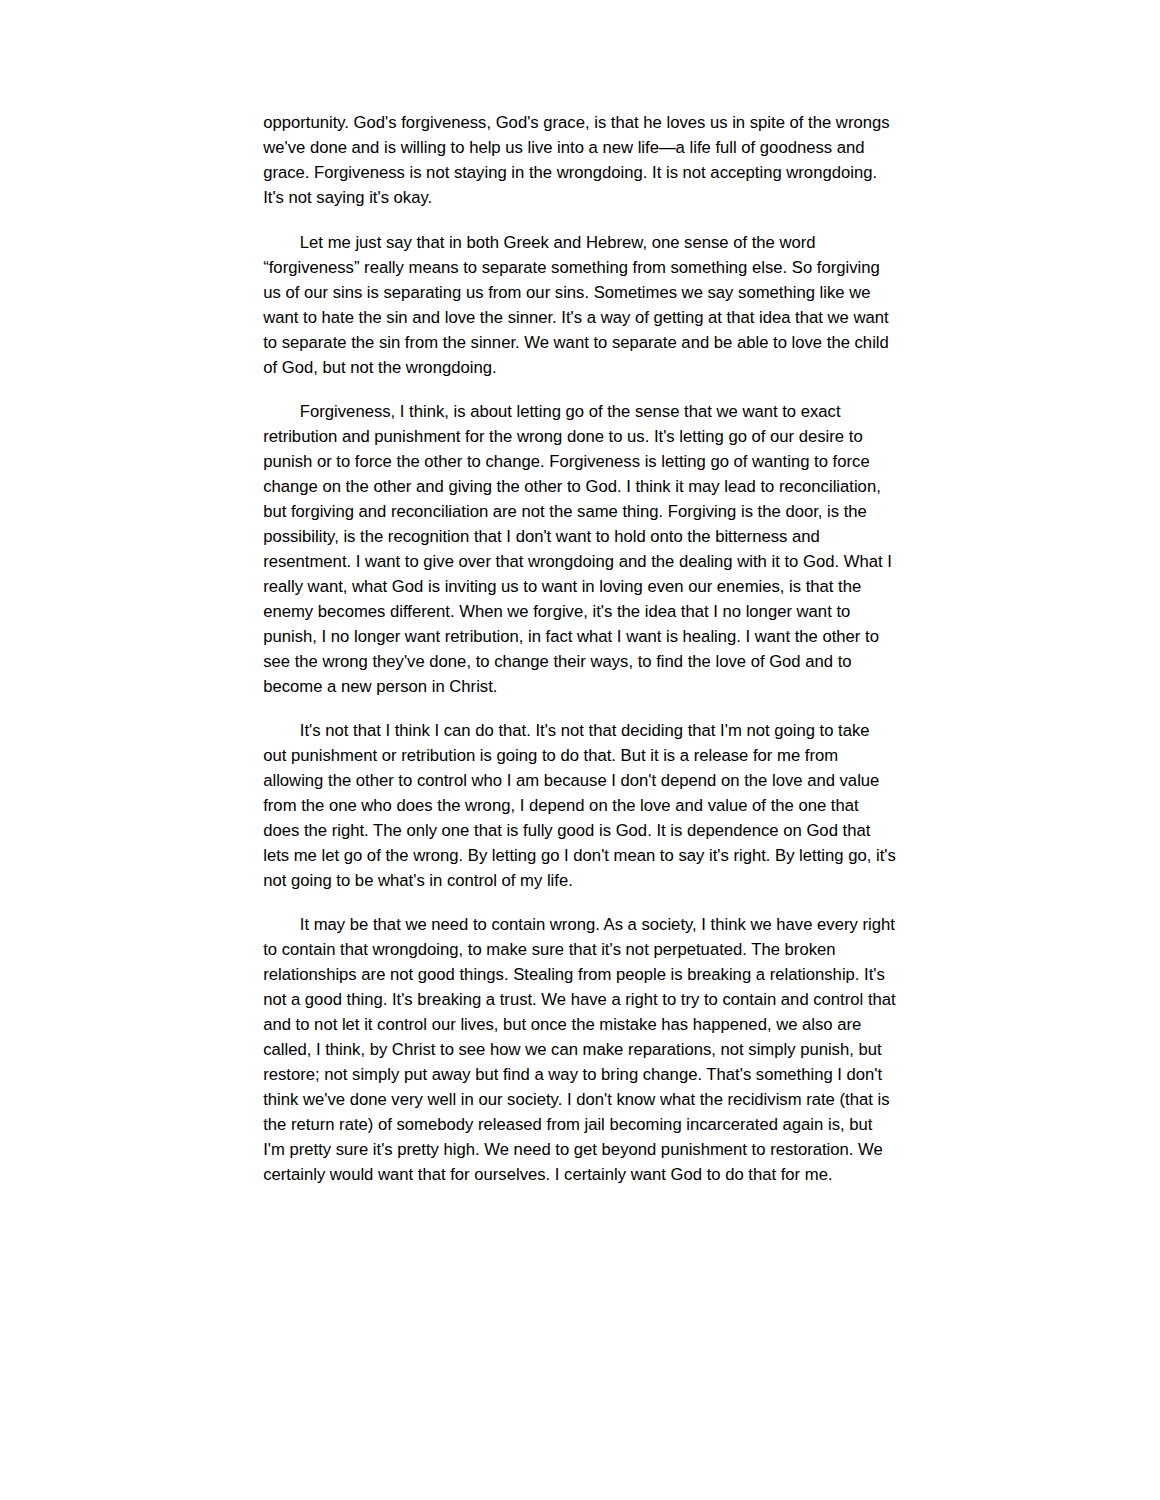opportunity. God's forgiveness, God's grace, is that he loves us in spite of the wrongs we've done and is willing to help us live into a new life—a life full of goodness and grace. Forgiveness is not staying in the wrongdoing. It is not accepting wrongdoing. It's not saying it's okay.
Let me just say that in both Greek and Hebrew, one sense of the word “forgiveness” really means to separate something from something else. So forgiving us of our sins is separating us from our sins. Sometimes we say something like we want to hate the sin and love the sinner. It's a way of getting at that idea that we want to separate the sin from the sinner. We want to separate and be able to love the child of God, but not the wrongdoing.
Forgiveness, I think, is about letting go of the sense that we want to exact retribution and punishment for the wrong done to us. It's letting go of our desire to punish or to force the other to change. Forgiveness is letting go of wanting to force change on the other and giving the other to God. I think it may lead to reconciliation, but forgiving and reconciliation are not the same thing. Forgiving is the door, is the possibility, is the recognition that I don't want to hold onto the bitterness and resentment. I want to give over that wrongdoing and the dealing with it to God. What I really want, what God is inviting us to want in loving even our enemies, is that the enemy becomes different. When we forgive, it's the idea that I no longer want to punish, I no longer want retribution, in fact what I want is healing. I want the other to see the wrong they've done, to change their ways, to find the love of God and to become a new person in Christ.
It's not that I think I can do that. It's not that deciding that I'm not going to take out punishment or retribution is going to do that. But it is a release for me from allowing the other to control who I am because I don't depend on the love and value from the one who does the wrong, I depend on the love and value of the one that does the right. The only one that is fully good is God. It is dependence on God that lets me let go of the wrong. By letting go I don't mean to say it's right. By letting go, it's not going to be what's in control of my life.
It may be that we need to contain wrong. As a society, I think we have every right to contain that wrongdoing, to make sure that it's not perpetuated. The broken relationships are not good things. Stealing from people is breaking a relationship. It's not a good thing. It's breaking a trust. We have a right to try to contain and control that and to not let it control our lives, but once the mistake has happened, we also are called, I think, by Christ to see how we can make reparations, not simply punish, but restore; not simply put away but find a way to bring change. That's something I don't think we've done very well in our society. I don't know what the recidivism rate (that is the return rate) of somebody released from jail becoming incarcerated again is, but I'm pretty sure it's pretty high. We need to get beyond punishment to restoration. We certainly would want that for ourselves. I certainly want God to do that for me.